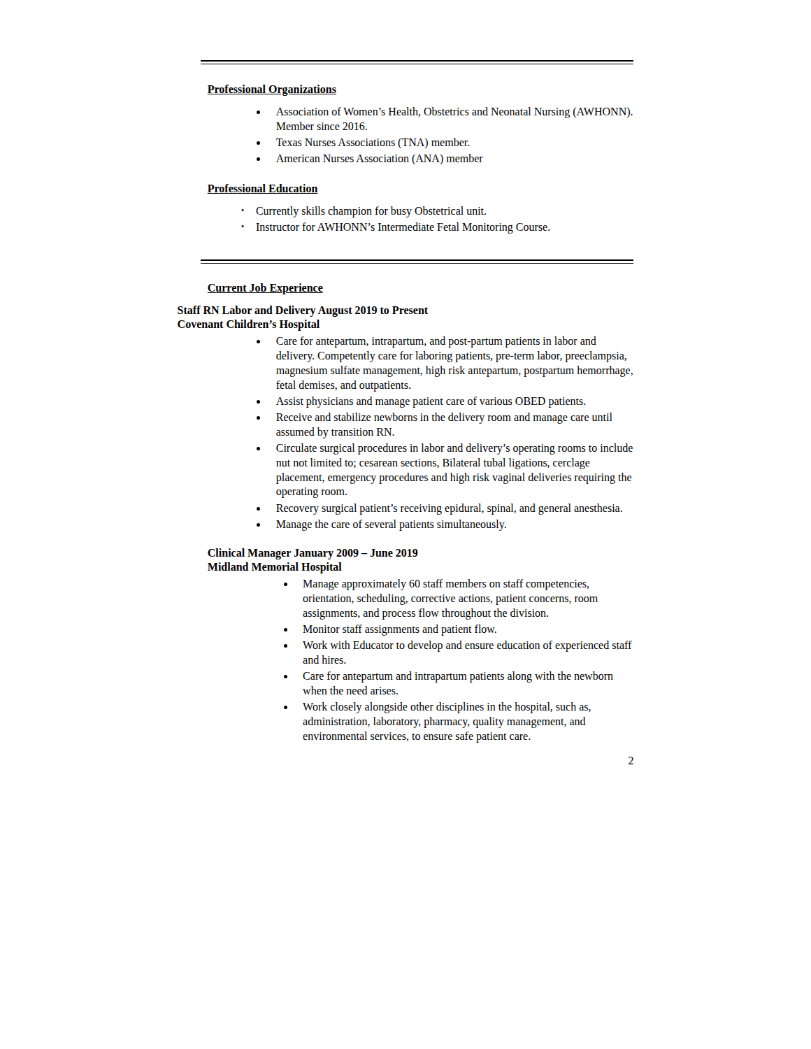Professional Organizations
Association of Women’s Health, Obstetrics and Neonatal Nursing (AWHONN). Member since 2016.
Texas Nurses Associations (TNA) member.
American Nurses Association (ANA) member
Professional Education
Currently skills champion for busy Obstetrical unit.
Instructor for AWHONN’s Intermediate Fetal Monitoring Course.
Current Job Experience
Staff RN Labor and Delivery August 2019 to Present
Covenant Children’s Hospital
Care for antepartum, intrapartum, and post-partum patients in labor and delivery. Competently care for laboring patients, pre-term labor, preeclampsia, magnesium sulfate management, high risk antepartum, postpartum hemorrhage, fetal demises, and outpatients.
Assist physicians and manage patient care of various OBED patients.
Receive and stabilize newborns in the delivery room and manage care until assumed by transition RN.
Circulate surgical procedures in labor and delivery’s operating rooms to include nut not limited to; cesarean sections, Bilateral tubal ligations, cerclage placement, emergency procedures and high risk vaginal deliveries requiring the operating room.
Recovery surgical patient’s receiving epidural, spinal, and general anesthesia.
Manage the care of several patients simultaneously.
Clinical Manager January 2009 – June 2019
Midland Memorial Hospital
Manage approximately 60 staff members on staff competencies, orientation, scheduling, corrective actions, patient concerns, room assignments, and process flow throughout the division.
Monitor staff assignments and patient flow.
Work with Educator to develop and ensure education of experienced staff and hires.
Care for antepartum and intrapartum patients along with the newborn when the need arises.
Work closely alongside other disciplines in the hospital, such as, administration, laboratory, pharmacy, quality management, and environmental services, to ensure safe patient care.
2